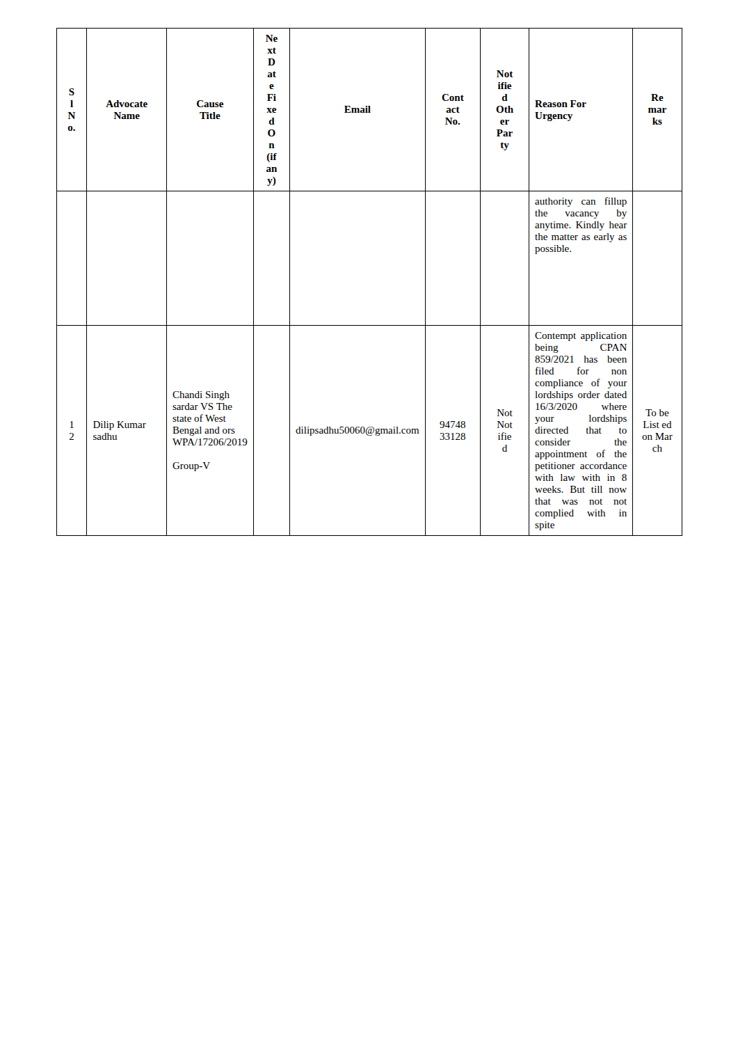| S l N o. | Advocate Name | Cause Title | Ne xt D at e Fi xe d O n (if an y) | Email | Cont act No. | Not ifie d Oth er Par ty | Reason For Urgency | Re mar ks |
| --- | --- | --- | --- | --- | --- | --- | --- | --- |
| | | | | | | | authority can fillup the vacancy by anytime. Kindly hear the matter as early as possible. | |
| 1 2 | Dilip Kumar sadhu | Chandi Singh sardar VS The state of West Bengal and ors WPA/17206/2019 Group-V | | dilipsadhu50060@gmail.com | 94748 33128 | Not Not ifie d | Contempt application being CPAN 859/2021 has been filed for non compliance of your lordships order dated 16/3/2020 where your lordships directed that to consider the appointment of the petitioner accordance with law with in 8 weeks. But till now that was not not complied with in spite | To be List ed on Mar ch |